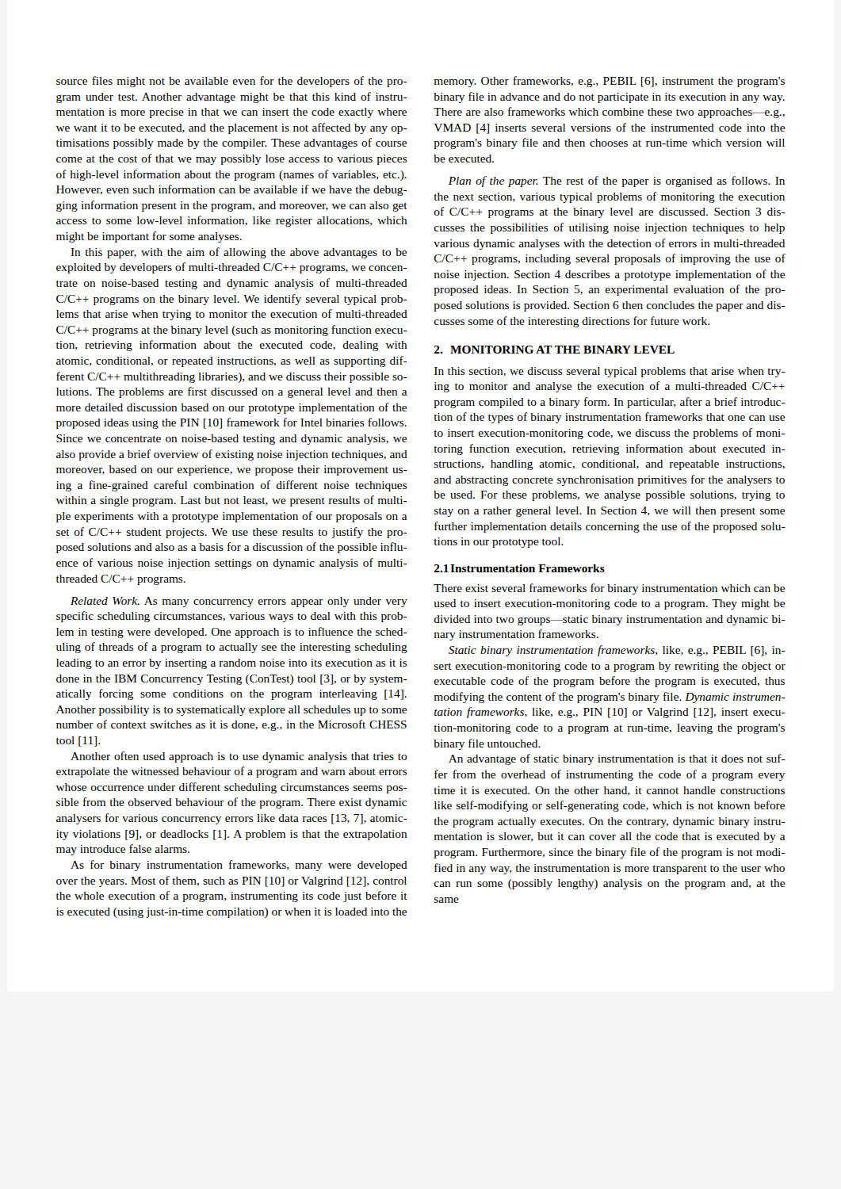source files might not be available even for the developers of the program under test. Another advantage might be that this kind of instrumentation is more precise in that we can insert the code exactly where we want it to be executed, and the placement is not affected by any optimisations possibly made by the compiler. These advantages of course come at the cost of that we may possibly lose access to various pieces of high-level information about the program (names of variables, etc.). However, even such information can be available if we have the debugging information present in the program, and moreover, we can also get access to some low-level information, like register allocations, which might be important for some analyses.
In this paper, with the aim of allowing the above advantages to be exploited by developers of multi-threaded C/C++ programs, we concentrate on noise-based testing and dynamic analysis of multi-threaded C/C++ programs on the binary level. We identify several typical problems that arise when trying to monitor the execution of multi-threaded C/C++ programs at the binary level (such as monitoring function execution, retrieving information about the executed code, dealing with atomic, conditional, or repeated instructions, as well as supporting different C/C++ multithreading libraries), and we discuss their possible solutions. The problems are first discussed on a general level and then a more detailed discussion based on our prototype implementation of the proposed ideas using the PIN [10] framework for Intel binaries follows. Since we concentrate on noise-based testing and dynamic analysis, we also provide a brief overview of existing noise injection techniques, and moreover, based on our experience, we propose their improvement using a fine-grained careful combination of different noise techniques within a single program. Last but not least, we present results of multiple experiments with a prototype implementation of our proposals on a set of C/C++ student projects. We use these results to justify the proposed solutions and also as a basis for a discussion of the possible influence of various noise injection settings on dynamic analysis of multi-threaded C/C++ programs.
Related Work. As many concurrency errors appear only under very specific scheduling circumstances, various ways to deal with this problem in testing were developed. One approach is to influence the scheduling of threads of a program to actually see the interesting scheduling leading to an error by inserting a random noise into its execution as it is done in the IBM Concurrency Testing (ConTest) tool [3], or by systematically forcing some conditions on the program interleaving [14]. Another possibility is to systematically explore all schedules up to some number of context switches as it is done, e.g., in the Microsoft CHESS tool [11].
Another often used approach is to use dynamic analysis that tries to extrapolate the witnessed behaviour of a program and warn about errors whose occurrence under different scheduling circumstances seems possible from the observed behaviour of the program. There exist dynamic analysers for various concurrency errors like data races [13, 7], atomicity violations [9], or deadlocks [1]. A problem is that the extrapolation may introduce false alarms.
As for binary instrumentation frameworks, many were developed over the years. Most of them, such as PIN [10] or Valgrind [12], control the whole execution of a program, instrumenting its code just before it is executed (using just-in-time compilation) or when it is loaded into the memory. Other frameworks, e.g., PEBIL [6], instrument the program's binary file in advance and do not participate in its execution in any way. There are also frameworks which combine these two approaches—e.g., VMAD [4] inserts several versions of the instrumented code into the program's binary file and then chooses at run-time which version will be executed.
Plan of the paper. The rest of the paper is organised as follows. In the next section, various typical problems of monitoring the execution of C/C++ programs at the binary level are discussed. Section 3 discusses the possibilities of utilising noise injection techniques to help various dynamic analyses with the detection of errors in multi-threaded C/C++ programs, including several proposals of improving the use of noise injection. Section 4 describes a prototype implementation of the proposed ideas. In Section 5, an experimental evaluation of the proposed solutions is provided. Section 6 then concludes the paper and discusses some of the interesting directions for future work.
2. MONITORING AT THE BINARY LEVEL
In this section, we discuss several typical problems that arise when trying to monitor and analyse the execution of a multi-threaded C/C++ program compiled to a binary form. In particular, after a brief introduction of the types of binary instrumentation frameworks that one can use to insert execution-monitoring code, we discuss the problems of monitoring function execution, retrieving information about executed instructions, handling atomic, conditional, and repeatable instructions, and abstracting concrete synchronisation primitives for the analysers to be used. For these problems, we analyse possible solutions, trying to stay on a rather general level. In Section 4, we will then present some further implementation details concerning the use of the proposed solutions in our prototype tool.
2.1 Instrumentation Frameworks
There exist several frameworks for binary instrumentation which can be used to insert execution-monitoring code to a program. They might be divided into two groups—static binary instrumentation and dynamic binary instrumentation frameworks.
Static binary instrumentation frameworks, like, e.g., PEBIL [6], insert execution-monitoring code to a program by rewriting the object or executable code of the program before the program is executed, thus modifying the content of the program's binary file. Dynamic instrumentation frameworks, like, e.g., PIN [10] or Valgrind [12], insert execution-monitoring code to a program at run-time, leaving the program's binary file untouched.
An advantage of static binary instrumentation is that it does not suffer from the overhead of instrumenting the code of a program every time it is executed. On the other hand, it cannot handle constructions like self-modifying or self-generating code, which is not known before the program actually executes. On the contrary, dynamic binary instrumentation is slower, but it can cover all the code that is executed by a program. Furthermore, since the binary file of the program is not modified in any way, the instrumentation is more transparent to the user who can run some (possibly lengthy) analysis on the program and, at the same